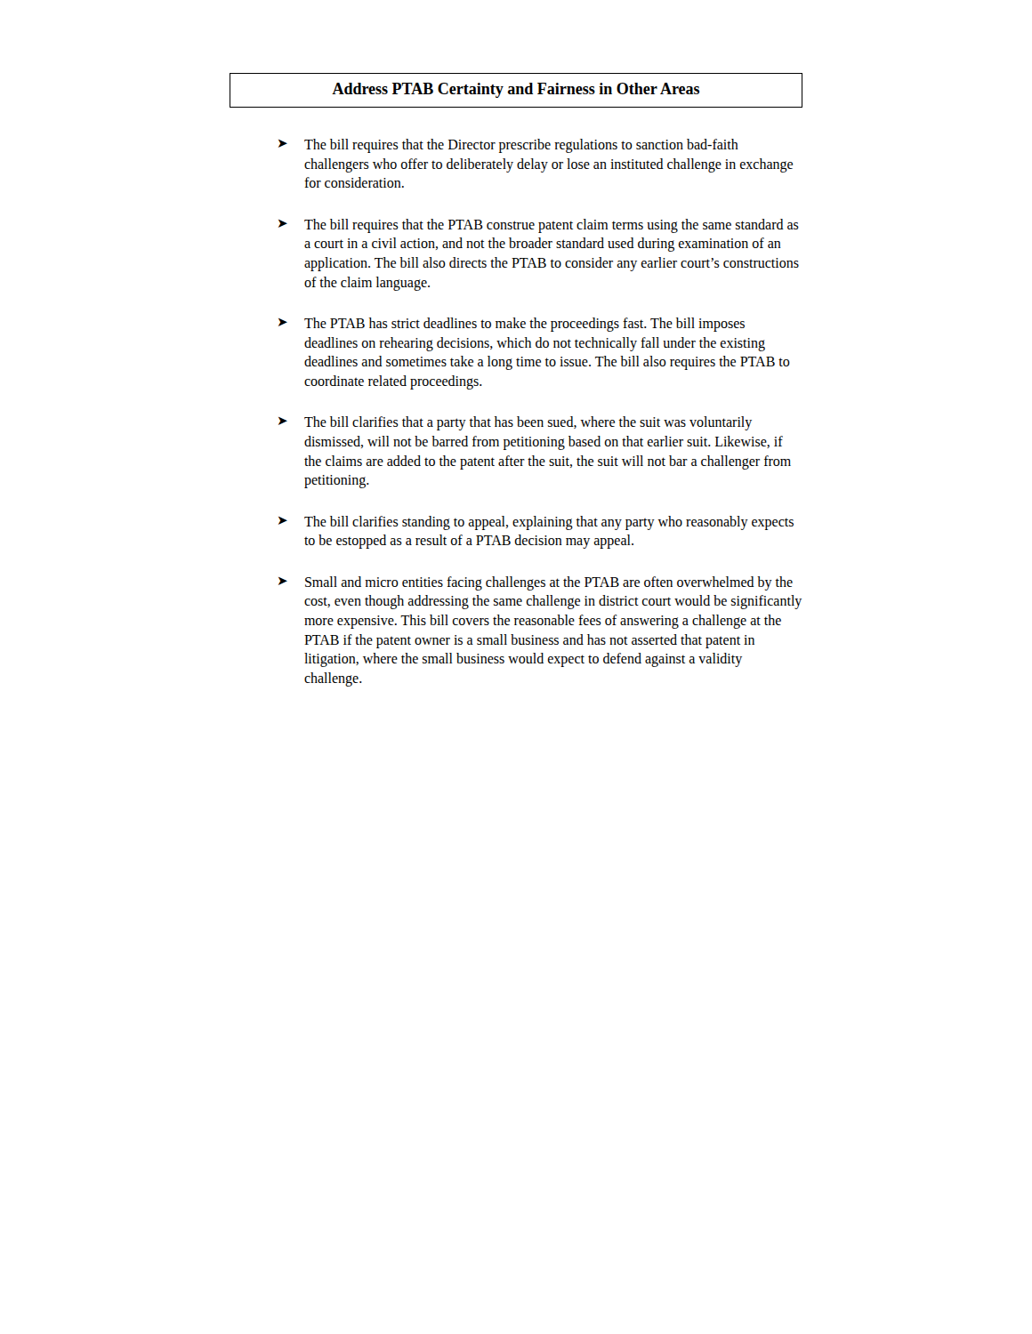Address PTAB Certainty and Fairness in Other Areas
The bill requires that the Director prescribe regulations to sanction bad-faith challengers who offer to deliberately delay or lose an instituted challenge in exchange for consideration.
The bill requires that the PTAB construe patent claim terms using the same standard as a court in a civil action, and not the broader standard used during examination of an application. The bill also directs the PTAB to consider any earlier court’s constructions of the claim language.
The PTAB has strict deadlines to make the proceedings fast. The bill imposes deadlines on rehearing decisions, which do not technically fall under the existing deadlines and sometimes take a long time to issue. The bill also requires the PTAB to coordinate related proceedings.
The bill clarifies that a party that has been sued, where the suit was voluntarily dismissed, will not be barred from petitioning based on that earlier suit. Likewise, if the claims are added to the patent after the suit, the suit will not bar a challenger from petitioning.
The bill clarifies standing to appeal, explaining that any party who reasonably expects to be estopped as a result of a PTAB decision may appeal.
Small and micro entities facing challenges at the PTAB are often overwhelmed by the cost, even though addressing the same challenge in district court would be significantly more expensive. This bill covers the reasonable fees of answering a challenge at the PTAB if the patent owner is a small business and has not asserted that patent in litigation, where the small business would expect to defend against a validity challenge.